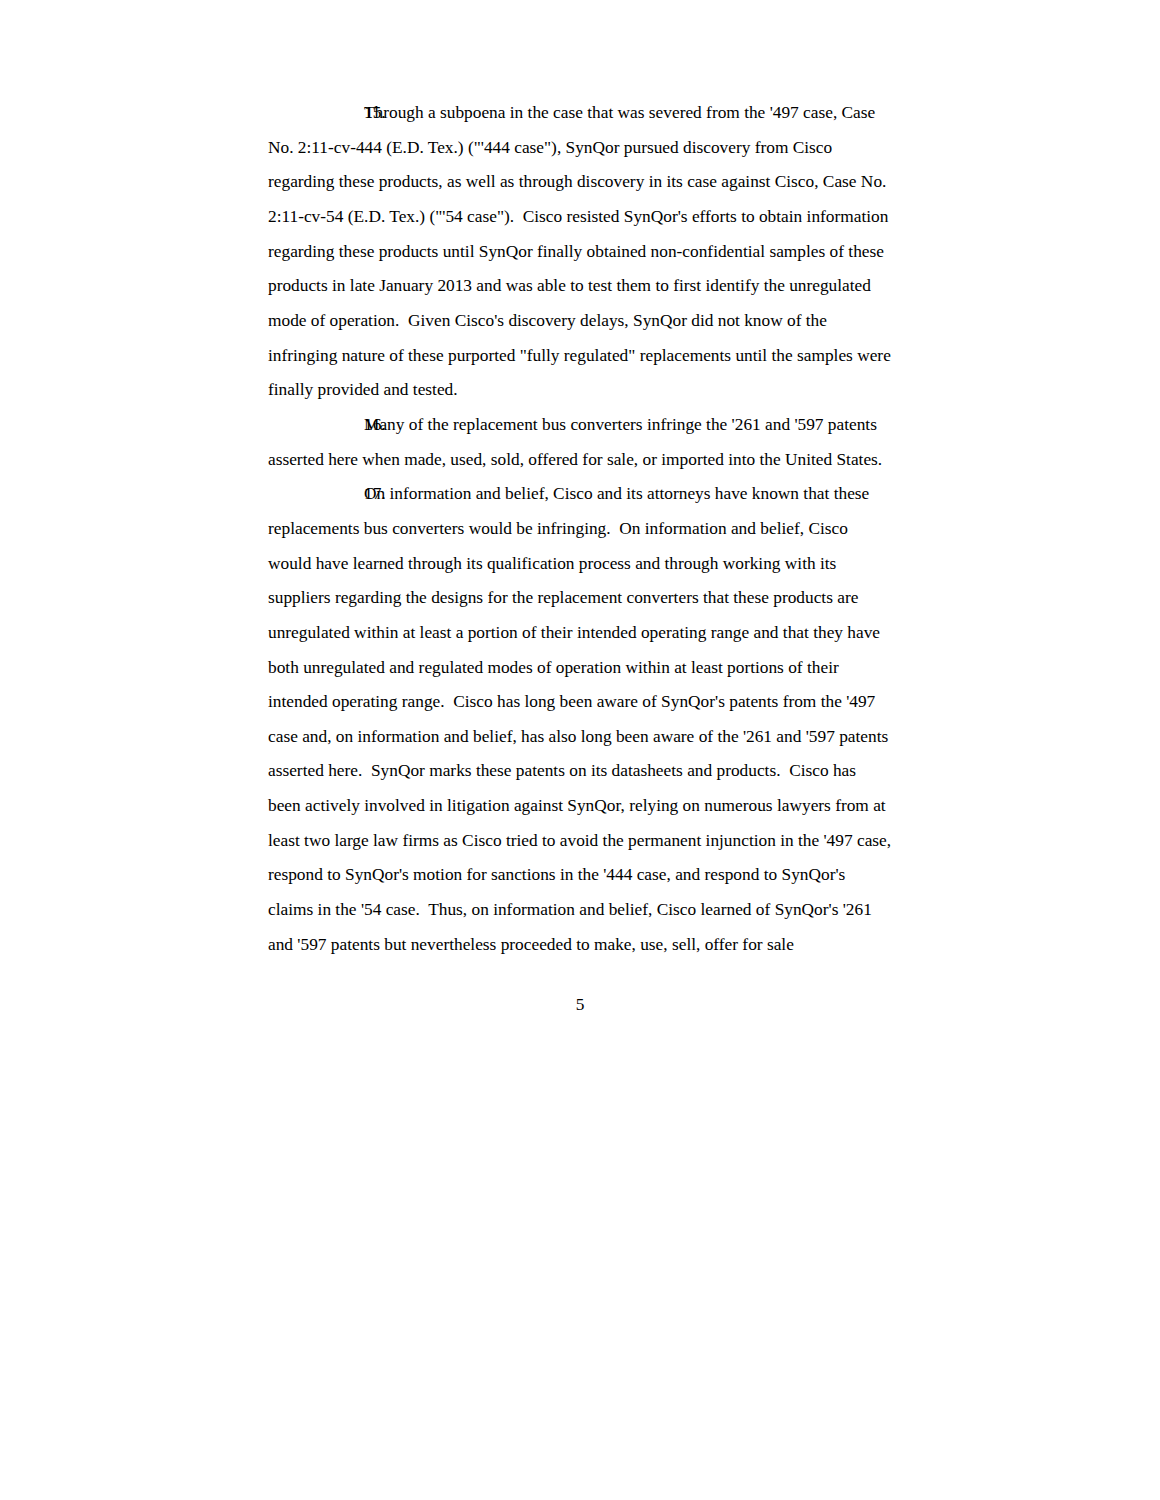15. Through a subpoena in the case that was severed from the '497 case, Case No. 2:11-cv-444 (E.D. Tex.) ("'444 case"), SynQor pursued discovery from Cisco regarding these products, as well as through discovery in its case against Cisco, Case No. 2:11-cv-54 (E.D. Tex.) ("'54 case"). Cisco resisted SynQor's efforts to obtain information regarding these products until SynQor finally obtained non-confidential samples of these products in late January 2013 and was able to test them to first identify the unregulated mode of operation. Given Cisco's discovery delays, SynQor did not know of the infringing nature of these purported "fully regulated" replacements until the samples were finally provided and tested.
16. Many of the replacement bus converters infringe the '261 and '597 patents asserted here when made, used, sold, offered for sale, or imported into the United States.
17. On information and belief, Cisco and its attorneys have known that these replacements bus converters would be infringing. On information and belief, Cisco would have learned through its qualification process and through working with its suppliers regarding the designs for the replacement converters that these products are unregulated within at least a portion of their intended operating range and that they have both unregulated and regulated modes of operation within at least portions of their intended operating range. Cisco has long been aware of SynQor's patents from the '497 case and, on information and belief, has also long been aware of the '261 and '597 patents asserted here. SynQor marks these patents on its datasheets and products. Cisco has been actively involved in litigation against SynQor, relying on numerous lawyers from at least two large law firms as Cisco tried to avoid the permanent injunction in the '497 case, respond to SynQor's motion for sanctions in the '444 case, and respond to SynQor's claims in the '54 case. Thus, on information and belief, Cisco learned of SynQor's '261 and '597 patents but nevertheless proceeded to make, use, sell, offer for sale
5